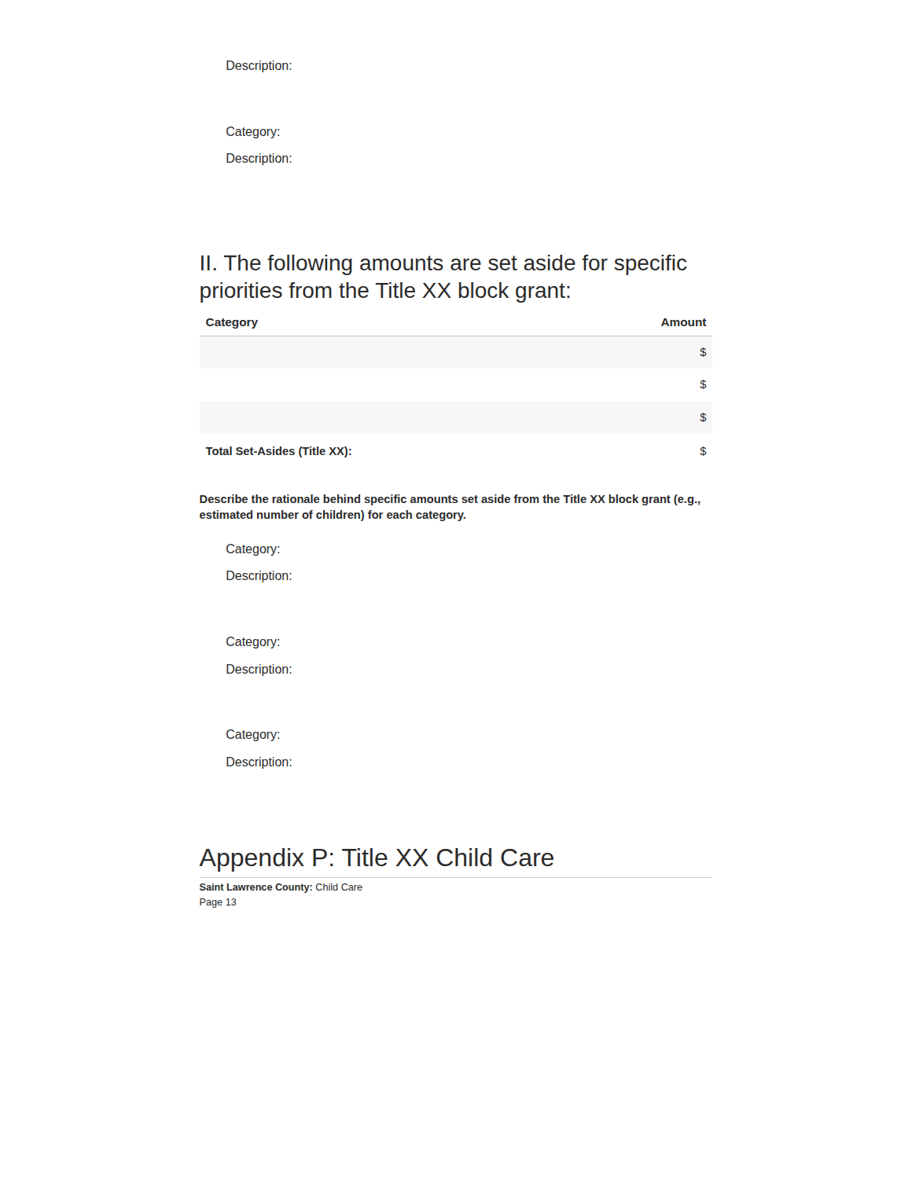Description:
Category:
Description:
II. The following amounts are set aside for specific priorities from the Title XX block grant:
| Category | Amount |
| --- | --- |
| | $ |
| | $ |
| | $ |
| Total Set-Asides (Title XX): | $ |
Describe the rationale behind specific amounts set aside from the Title XX block grant (e.g., estimated number of children) for each category.
Category:
Description:
Category:
Description:
Category:
Description:
Appendix P: Title XX Child Care
Saint Lawrence County: Child Care
Page 13